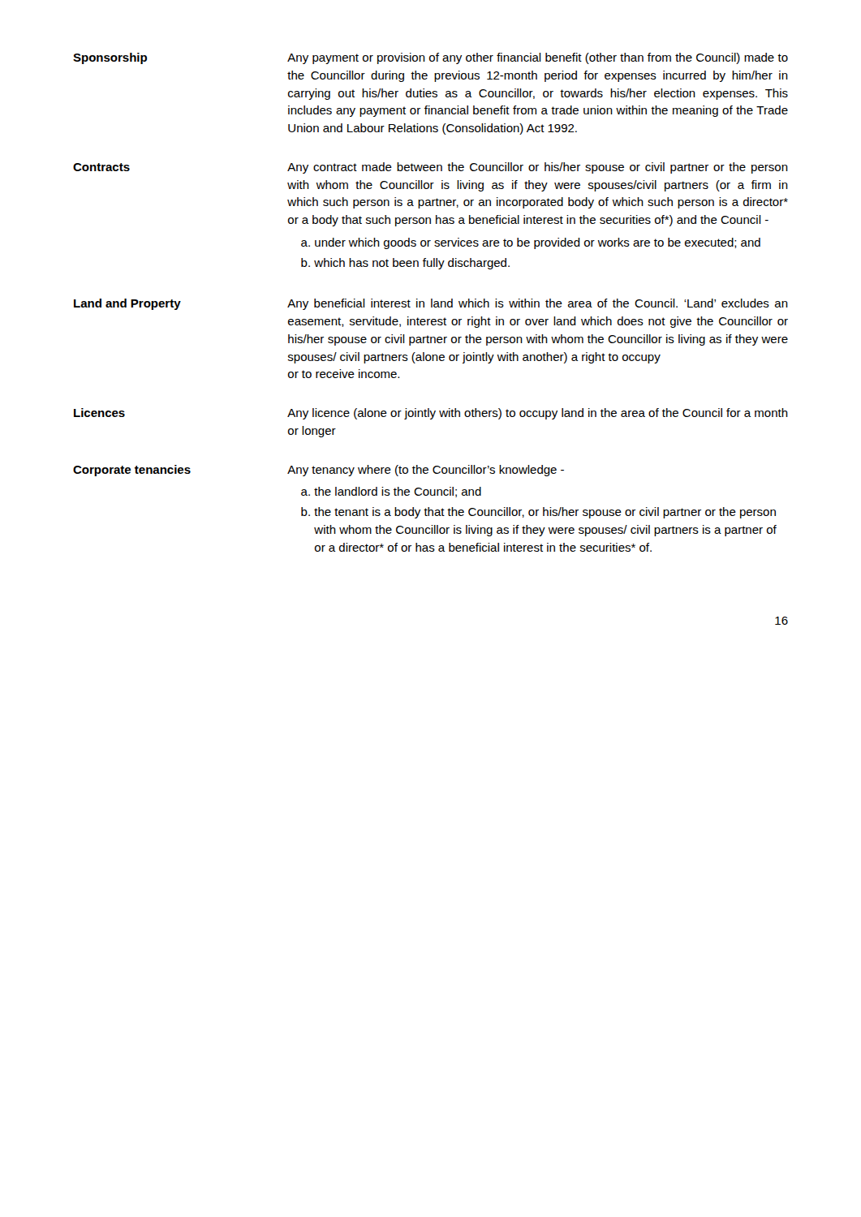| Sponsorship | Any payment or provision of any other financial benefit (other than from the Council) made to the Councillor during the previous 12-month period for expenses incurred by him/her in carrying out his/her duties as a Councillor, or towards his/her election expenses. This includes any payment or financial benefit from a trade union within the meaning of the Trade Union and Labour Relations (Consolidation) Act 1992. |
| Contracts | Any contract made between the Councillor or his/her spouse or civil partner or the person with whom the Councillor is living as if they were spouses/civil partners (or a firm in which such person is a partner, or an incorporated body of which such person is a director* or a body that such person has a beneficial interest in the securities of*) and the Council - under which goods or services are to be provided or works are to be executed; and which has not been fully discharged. |
| Land and Property | Any beneficial interest in land which is within the area of the Council. ‘Land’ excludes an easement, servitude, interest or right in or over land which does not give the Councillor or his/her spouse or civil partner or the person with whom the Councillor is living as if they were spouses/ civil partners (alone or jointly with another) a right to occupy or to receive income. |
| Licences | Any licence (alone or jointly with others) to occupy land in the area of the Council for a month or longer |
| Corporate tenancies | Any tenancy where (to the Councillor’s knowledge - the landlord is the Council; and the tenant is a body that the Councillor, or his/her spouse or civil partner or the person with whom the Councillor is living as if they were spouses/ civil partners is a partner of or a director* of or has a beneficial interest in the securities* of. |
16